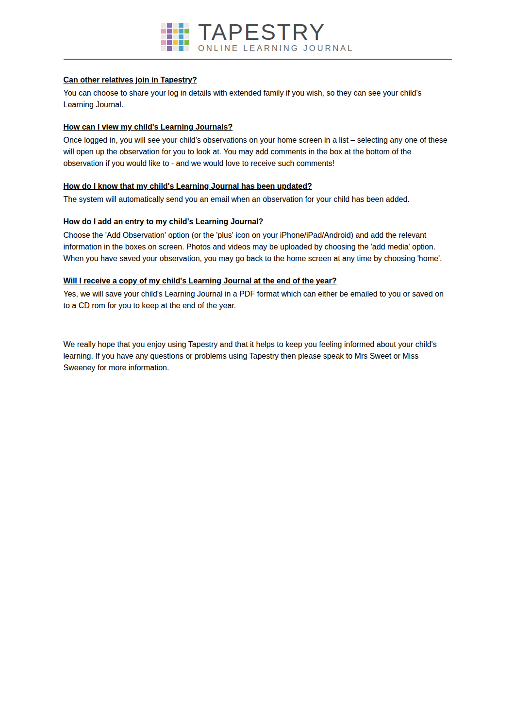TAPESTRY
ONLINE LEARNING JOURNAL
Can other relatives join in Tapestry?
You can choose to share your log in details with extended family if you wish, so they can see your child's Learning Journal.
How can I view my child's Learning Journals?
Once logged in, you will see your child's observations on your home screen in a list – selecting any one of these will open up the observation for you to look at. You may add comments in the box at the bottom of the observation if you would like to - and we would love to receive such comments!
How do I know that my child's Learning Journal has been updated?
The system will automatically send you an email when an observation for your child has been added.
How do I add an entry to my child's Learning Journal?
Choose the 'Add Observation' option (or the 'plus' icon on your iPhone/iPad/Android) and add the relevant information in the boxes on screen. Photos and videos may be uploaded by choosing the 'add media' option. When you have saved your observation, you may go back to the home screen at any time by choosing 'home'.
Will I receive a copy of my child's Learning Journal at the end of the year?
Yes, we will save your child's Learning Journal in a PDF format which can either be emailed to you or saved on to a CD rom for you to keep at the end of the year.
We really hope that you enjoy using Tapestry and that it helps to keep you feeling informed about your child's learning. If you have any questions or problems using Tapestry then please speak to Mrs Sweet or Miss Sweeney for more information.